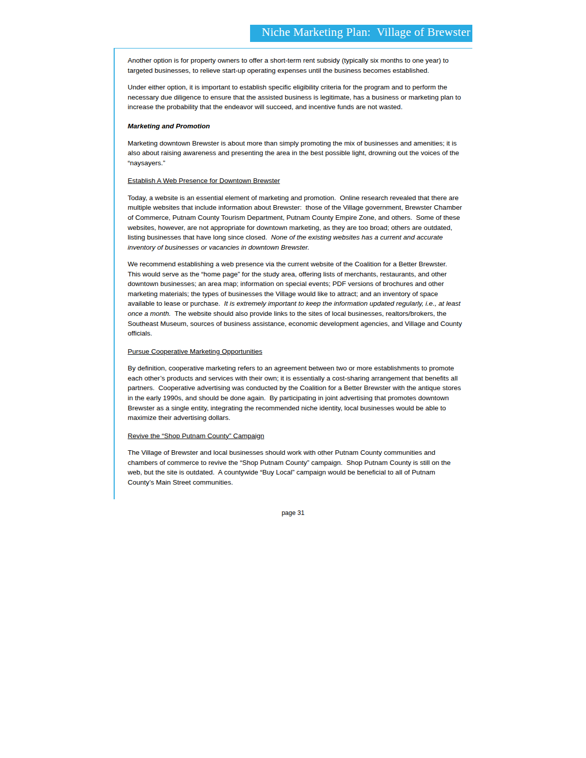Niche Marketing Plan: Village of Brewster
Another option is for property owners to offer a short-term rent subsidy (typically six months to one year) to targeted businesses, to relieve start-up operating expenses until the business becomes established.
Under either option, it is important to establish specific eligibility criteria for the program and to perform the necessary due diligence to ensure that the assisted business is legitimate, has a business or marketing plan to increase the probability that the endeavor will succeed, and incentive funds are not wasted.
Marketing and Promotion
Marketing downtown Brewster is about more than simply promoting the mix of businesses and amenities; it is also about raising awareness and presenting the area in the best possible light, drowning out the voices of the “naysayers.”
Establish A Web Presence for Downtown Brewster
Today, a website is an essential element of marketing and promotion. Online research revealed that there are multiple websites that include information about Brewster: those of the Village government, Brewster Chamber of Commerce, Putnam County Tourism Department, Putnam County Empire Zone, and others. Some of these websites, however, are not appropriate for downtown marketing, as they are too broad; others are outdated, listing businesses that have long since closed. None of the existing websites has a current and accurate inventory of businesses or vacancies in downtown Brewster.
We recommend establishing a web presence via the current website of the Coalition for a Better Brewster. This would serve as the “home page” for the study area, offering lists of merchants, restaurants, and other downtown businesses; an area map; information on special events; PDF versions of brochures and other marketing materials; the types of businesses the Village would like to attract; and an inventory of space available to lease or purchase. It is extremely important to keep the information updated regularly, i.e., at least once a month. The website should also provide links to the sites of local businesses, realtors/brokers, the Southeast Museum, sources of business assistance, economic development agencies, and Village and County officials.
Pursue Cooperative Marketing Opportunities
By definition, cooperative marketing refers to an agreement between two or more establishments to promote each other’s products and services with their own; it is essentially a cost-sharing arrangement that benefits all partners. Cooperative advertising was conducted by the Coalition for a Better Brewster with the antique stores in the early 1990s, and should be done again. By participating in joint advertising that promotes downtown Brewster as a single entity, integrating the recommended niche identity, local businesses would be able to maximize their advertising dollars.
Revive the “Shop Putnam County” Campaign
The Village of Brewster and local businesses should work with other Putnam County communities and chambers of commerce to revive the “Shop Putnam County” campaign. Shop Putnam County is still on the web, but the site is outdated. A countywide “Buy Local” campaign would be beneficial to all of Putnam County’s Main Street communities.
page 31